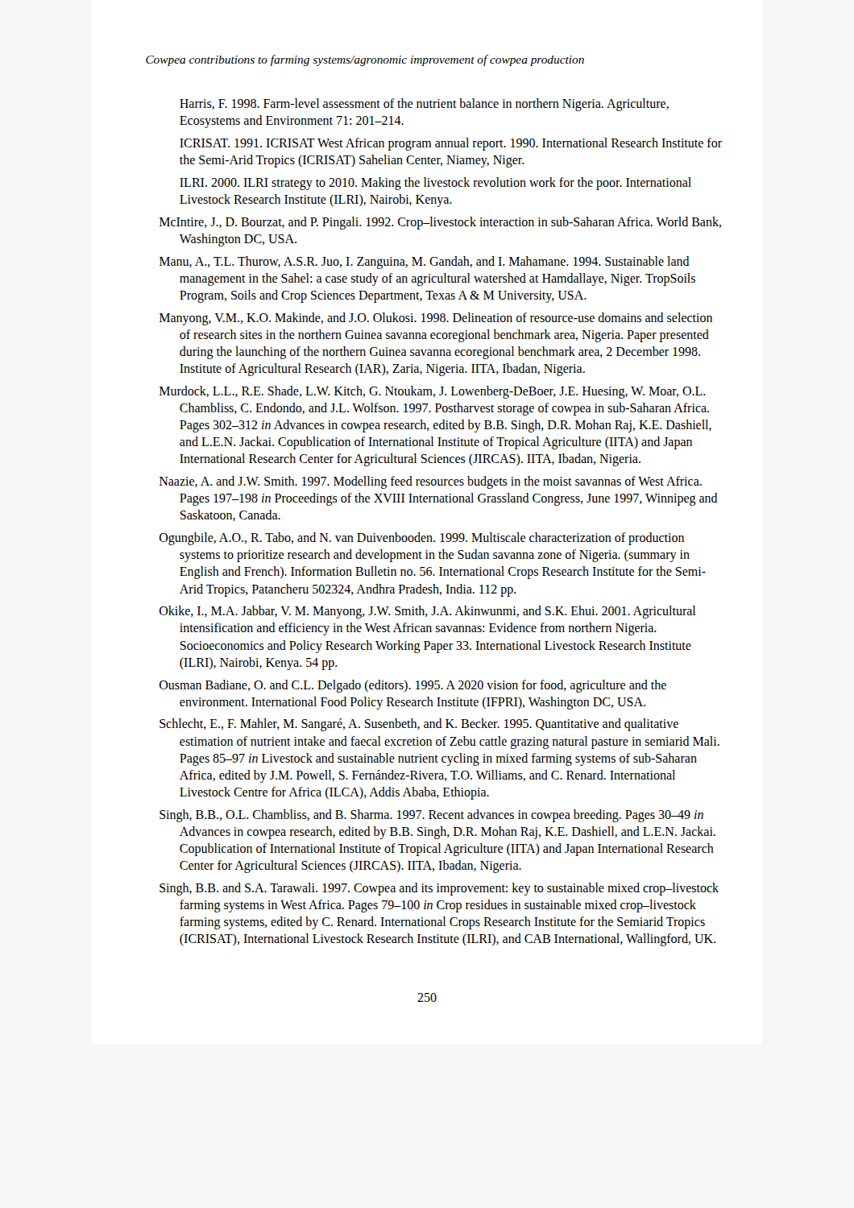Cowpea contributions to farming systems/agronomic improvement of cowpea production
Harris, F. 1998. Farm-level assessment of the nutrient balance in northern Nigeria. Agriculture, Ecosystems and Environment 71: 201–214.
ICRISAT. 1991. ICRISAT West African program annual report. 1990. International Research Institute for the Semi-Arid Tropics (ICRISAT) Sahelian Center, Niamey, Niger.
ILRI. 2000. ILRI strategy to 2010. Making the livestock revolution work for the poor. International Livestock Research Institute (ILRI), Nairobi, Kenya.
McIntire, J., D. Bourzat, and P. Pingali. 1992. Crop–livestock interaction in sub-Saharan Africa. World Bank, Washington DC, USA.
Manu, A., T.L. Thurow, A.S.R. Juo, I. Zanguina, M. Gandah, and I. Mahamane. 1994. Sustainable land management in the Sahel: a case study of an agricultural watershed at Hamdallaye, Niger. TropSoils Program, Soils and Crop Sciences Department, Texas A & M University, USA.
Manyong, V.M., K.O. Makinde, and J.O. Olukosi. 1998. Delineation of resource-use domains and selection of research sites in the northern Guinea savanna ecoregional benchmark area, Nigeria. Paper presented during the launching of the northern Guinea savanna ecoregional benchmark area, 2 December 1998. Institute of Agricultural Research (IAR), Zaria, Nigeria. IITA, Ibadan, Nigeria.
Murdock, L.L., R.E. Shade, L.W. Kitch, G. Ntoukam, J. Lowenberg-DeBoer, J.E. Huesing, W. Moar, O.L. Chambliss, C. Endondo, and J.L. Wolfson. 1997. Postharvest storage of cowpea in sub-Saharan Africa. Pages 302–312 in Advances in cowpea research, edited by B.B. Singh, D.R. Mohan Raj, K.E. Dashiell, and L.E.N. Jackai. Copublication of International Institute of Tropical Agriculture (IITA) and Japan International Research Center for Agricultural Sciences (JIRCAS). IITA, Ibadan, Nigeria.
Naazie, A. and J.W. Smith. 1997. Modelling feed resources budgets in the moist savannas of West Africa. Pages 197–198 in Proceedings of the XVIII International Grassland Congress, June 1997, Winnipeg and Saskatoon, Canada.
Ogungbile, A.O., R. Tabo, and N. van Duivenbooden. 1999. Multiscale characterization of production systems to prioritize research and development in the Sudan savanna zone of Nigeria. (summary in English and French). Information Bulletin no. 56. International Crops Research Institute for the Semi-Arid Tropics, Patancheru 502324, Andhra Pradesh, India. 112 pp.
Okike, I., M.A. Jabbar, V. M. Manyong, J.W. Smith, J.A. Akinwunmi, and S.K. Ehui. 2001. Agricultural intensification and efficiency in the West African savannas: Evidence from northern Nigeria. Socioeconomics and Policy Research Working Paper 33. International Livestock Research Institute (ILRI), Nairobi, Kenya. 54 pp.
Ousman Badiane, O. and C.L. Delgado (editors). 1995. A 2020 vision for food, agriculture and the environment. International Food Policy Research Institute (IFPRI), Washington DC, USA.
Schlecht, E., F. Mahler, M. Sangaré, A. Susenbeth, and K. Becker. 1995. Quantitative and qualitative estimation of nutrient intake and faecal excretion of Zebu cattle grazing natural pasture in semiarid Mali. Pages 85–97 in Livestock and sustainable nutrient cycling in mixed farming systems of sub-Saharan Africa, edited by J.M. Powell, S. Fernández-Rivera, T.O. Williams, and C. Renard. International Livestock Centre for Africa (ILCA), Addis Ababa, Ethiopia.
Singh, B.B., O.L. Chambliss, and B. Sharma. 1997. Recent advances in cowpea breeding. Pages 30–49 in Advances in cowpea research, edited by B.B. Singh, D.R. Mohan Raj, K.E. Dashiell, and L.E.N. Jackai. Copublication of International Institute of Tropical Agriculture (IITA) and Japan International Research Center for Agricultural Sciences (JIRCAS). IITA, Ibadan, Nigeria.
Singh, B.B. and S.A. Tarawali. 1997. Cowpea and its improvement: key to sustainable mixed crop–livestock farming systems in West Africa. Pages 79–100 in Crop residues in sustainable mixed crop–livestock farming systems, edited by C. Renard. International Crops Research Institute for the Semiarid Tropics (ICRISAT), International Livestock Research Institute (ILRI), and CAB International, Wallingford, UK.
250